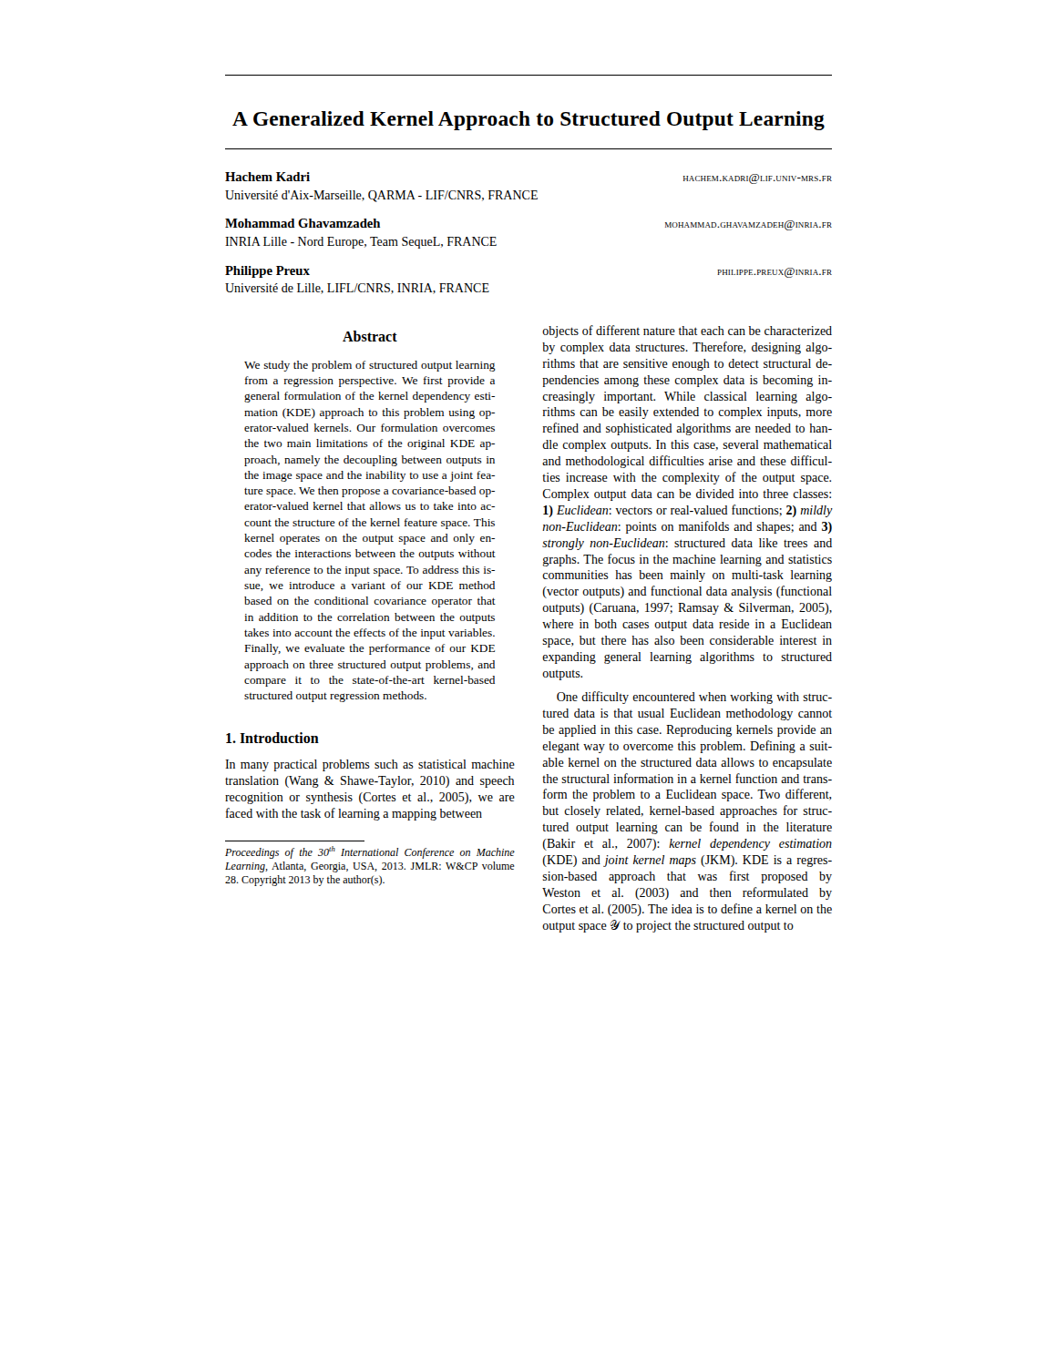A Generalized Kernel Approach to Structured Output Learning
Hachem Kadri hachem.kadri@lif.univ-mrs.fr
Université d'Aix-Marseille, QARMA - LIF/CNRS, FRANCE
Mohammad Ghavamzadeh mohammad.ghavamzadeh@inria.fr
INRIA Lille - Nord Europe, Team SequeL, FRANCE
Philippe Preux philippe.preux@inria.fr
Université de Lille, LIFL/CNRS, INRIA, FRANCE
Abstract
We study the problem of structured output learning from a regression perspective. We first provide a general formulation of the kernel dependency estimation (KDE) approach to this problem using operator-valued kernels. Our formulation overcomes the two main limitations of the original KDE approach, namely the decoupling between outputs in the image space and the inability to use a joint feature space. We then propose a covariance-based operator-valued kernel that allows us to take into account the structure of the kernel feature space. This kernel operates on the output space and only encodes the interactions between the outputs without any reference to the input space. To address this issue, we introduce a variant of our KDE method based on the conditional covariance operator that in addition to the correlation between the outputs takes into account the effects of the input variables. Finally, we evaluate the performance of our KDE approach on three structured output problems, and compare it to the state-of-the-art kernel-based structured output regression methods.
1. Introduction
In many practical problems such as statistical machine translation (Wang & Shawe-Taylor, 2010) and speech recognition or synthesis (Cortes et al., 2005), we are faced with the task of learning a mapping between
Proceedings of the 30th International Conference on Machine Learning, Atlanta, Georgia, USA, 2013. JMLR: W&CP volume 28. Copyright 2013 by the author(s).
objects of different nature that each can be characterized by complex data structures. Therefore, designing algorithms that are sensitive enough to detect structural dependencies among these complex data is becoming increasingly important. While classical learning algorithms can be easily extended to complex inputs, more refined and sophisticated algorithms are needed to handle complex outputs. In this case, several mathematical and methodological difficulties arise and these difficulties increase with the complexity of the output space. Complex output data can be divided into three classes: 1) Euclidean: vectors or real-valued functions; 2) mildly non-Euclidean: points on manifolds and shapes; and 3) strongly non-Euclidean: structured data like trees and graphs. The focus in the machine learning and statistics communities has been mainly on multi-task learning (vector outputs) and functional data analysis (functional outputs) (Caruana, 1997; Ramsay & Silverman, 2005), where in both cases output data reside in a Euclidean space, but there has also been considerable interest in expanding general learning algorithms to structured outputs.
One difficulty encountered when working with structured data is that usual Euclidean methodology cannot be applied in this case. Reproducing kernels provide an elegant way to overcome this problem. Defining a suitable kernel on the structured data allows to encapsulate the structural information in a kernel function and transform the problem to a Euclidean space. Two different, but closely related, kernel-based approaches for structured output learning can be found in the literature (Bakir et al., 2007): kernel dependency estimation (KDE) and joint kernel maps (JKM). KDE is a regression-based approach that was first proposed by Weston et al. (2003) and then reformulated by Cortes et al. (2005). The idea is to define a kernel on the output space 𝒴 to project the structured output to